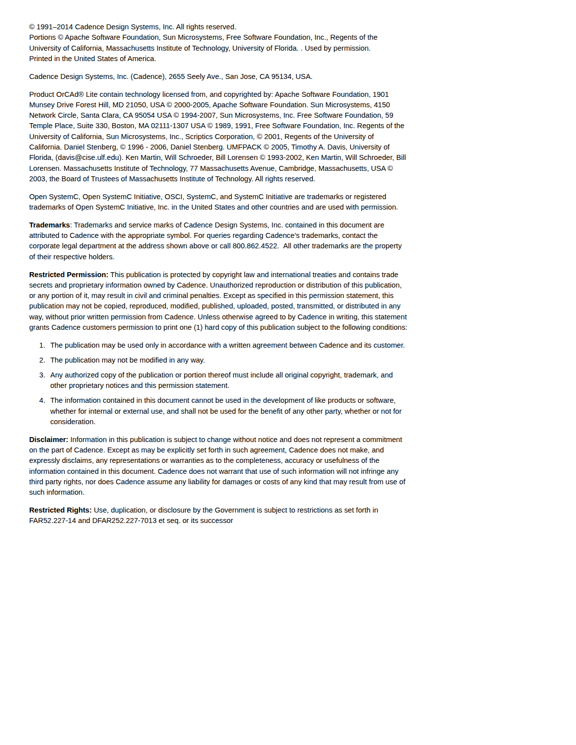© 1991–2014 Cadence Design Systems, Inc. All rights reserved.
Portions © Apache Software Foundation, Sun Microsystems, Free Software Foundation, Inc., Regents of the University of California, Massachusetts Institute of Technology, University of Florida. . Used by permission.
Printed in the United States of America.
Cadence Design Systems, Inc. (Cadence), 2655 Seely Ave., San Jose, CA 95134, USA.
Product OrCAd® Lite contain technology licensed from, and copyrighted by: Apache Software Foundation, 1901 Munsey Drive Forest Hill, MD 21050, USA © 2000-2005, Apache Software Foundation. Sun Microsystems, 4150 Network Circle, Santa Clara, CA 95054 USA © 1994-2007, Sun Microsystems, Inc. Free Software Foundation, 59 Temple Place, Suite 330, Boston, MA 02111-1307 USA © 1989, 1991, Free Software Foundation, Inc. Regents of the University of California, Sun Microsystems, Inc., Scriptics Corporation, © 2001, Regents of the University of California. Daniel Stenberg, © 1996 - 2006, Daniel Stenberg. UMFPACK © 2005, Timothy A. Davis, University of Florida, (davis@cise.ulf.edu). Ken Martin, Will Schroeder, Bill Lorensen © 1993-2002, Ken Martin, Will Schroeder, Bill Lorensen. Massachusetts Institute of Technology, 77 Massachusetts Avenue, Cambridge, Massachusetts, USA © 2003, the Board of Trustees of Massachusetts Institute of Technology. All rights reserved.
Open SystemC, Open SystemC Initiative, OSCI, SystemC, and SystemC Initiative are trademarks or registered trademarks of Open SystemC Initiative, Inc. in the United States and other countries and are used with permission.
Trademarks: Trademarks and service marks of Cadence Design Systems, Inc. contained in this document are attributed to Cadence with the appropriate symbol. For queries regarding Cadence’s trademarks, contact the corporate legal department at the address shown above or call 800.862.4522. All other trademarks are the property of their respective holders.
Restricted Permission: This publication is protected by copyright law and international treaties and contains trade secrets and proprietary information owned by Cadence. Unauthorized reproduction or distribution of this publication, or any portion of it, may result in civil and criminal penalties. Except as specified in this permission statement, this publication may not be copied, reproduced, modified, published, uploaded, posted, transmitted, or distributed in any way, without prior written permission from Cadence. Unless otherwise agreed to by Cadence in writing, this statement grants Cadence customers permission to print one (1) hard copy of this publication subject to the following conditions:
The publication may be used only in accordance with a written agreement between Cadence and its customer.
The publication may not be modified in any way.
Any authorized copy of the publication or portion thereof must include all original copyright, trademark, and other proprietary notices and this permission statement.
The information contained in this document cannot be used in the development of like products or software, whether for internal or external use, and shall not be used for the benefit of any other party, whether or not for consideration.
Disclaimer: Information in this publication is subject to change without notice and does not represent a commitment on the part of Cadence. Except as may be explicitly set forth in such agreement, Cadence does not make, and expressly disclaims, any representations or warranties as to the completeness, accuracy or usefulness of the information contained in this document. Cadence does not warrant that use of such information will not infringe any third party rights, nor does Cadence assume any liability for damages or costs of any kind that may result from use of such information.
Restricted Rights: Use, duplication, or disclosure by the Government is subject to restrictions as set forth in FAR52.227-14 and DFAR252.227-7013 et seq. or its successor